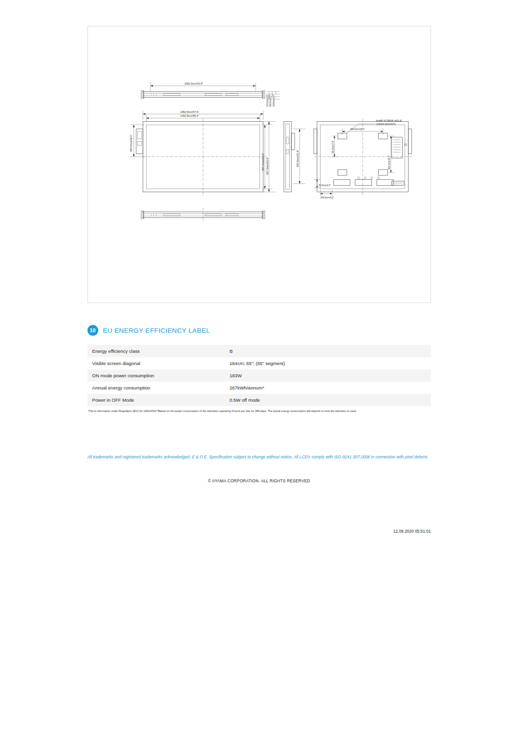1062.0mm/41.8" 50.0mm/2.0" 69.0mm/2.7" 93.5mm/3.7" 1462.5mm/57.6" 1432.5mm/56.4" 418.5mm/16.5" 807.5mm/31.8" 837.5mm/33.0" 581.0mm/22.9" 4xM8 SCREW HOLE (VESA MOUNT) C3 200.0mm/7.8" 400.0mm/15.7" 400.0mm/15.7" 51.5mm/2.0" 106.0mm/4.2"
10
EU Energy Efficiency Label
| Energy efficiency class | B |
| Visible screen diagonal | 164cm; 65"; (65" segment) |
| ON mode power consumption | 183W |
| Annual energy consumption | 267kWh/annum* |
| Power in OFF Mode | 0.5W off mode |
This is information under Regulation (EU) No 1062/2010.*Based on the power consumption of the television operating 4 hours per day for 365 days. The actual energy consumption will depend on how the television is used.
All trademarks and registered trademarks acknowledged. E & O E. Specification subject to change without notice. All LCD's comply with ISO-9241-307:2008 in connection with pixel defects.
© IIYAMA CORPORATION. ALL RIGHTS RESERVED
12.08.2020 05:51:01